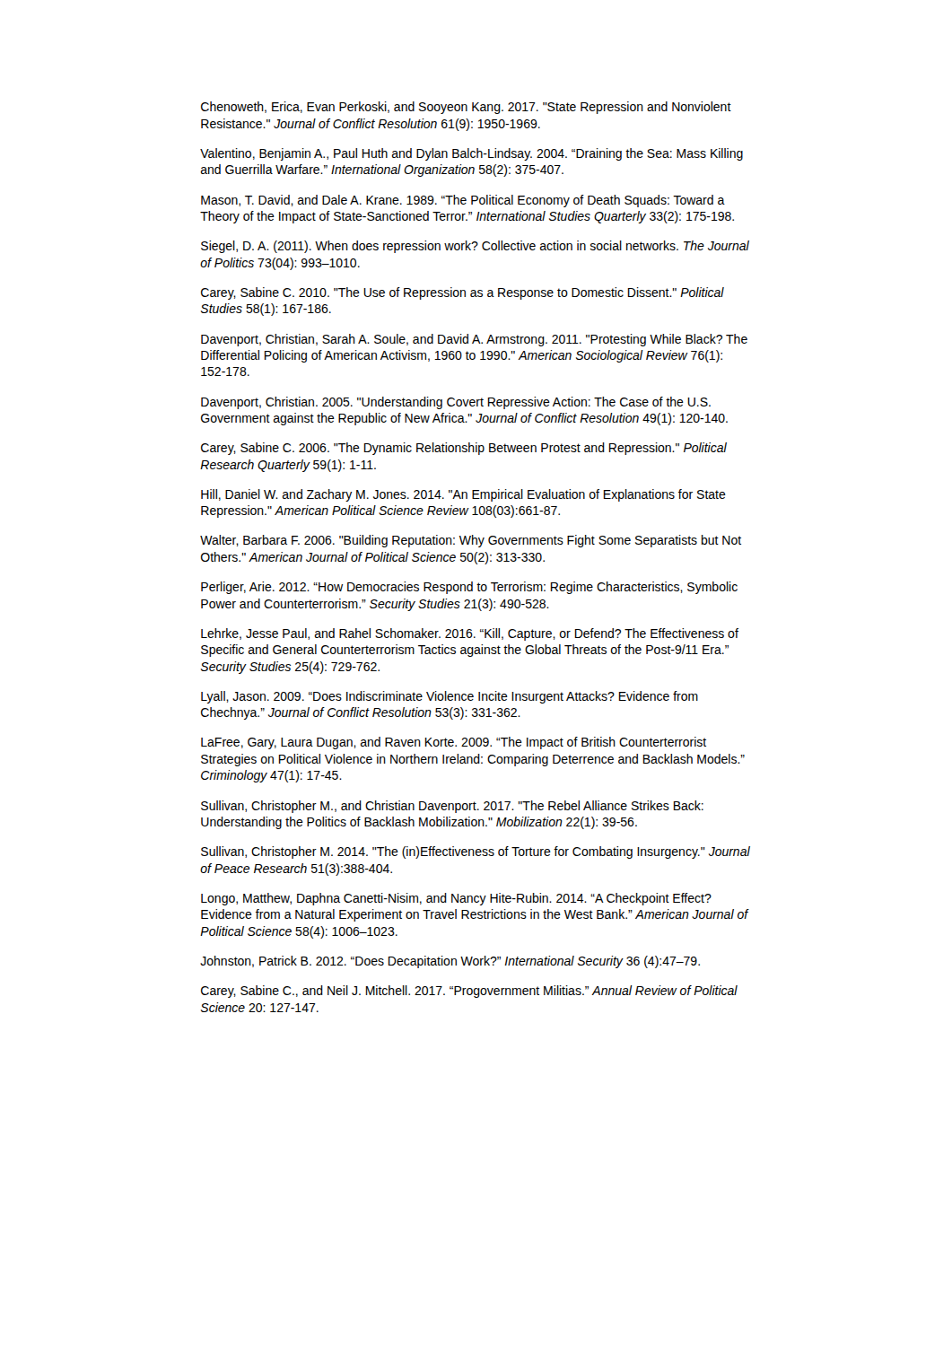Chenoweth, Erica, Evan Perkoski, and Sooyeon Kang. 2017. "State Repression and Nonviolent Resistance." Journal of Conflict Resolution 61(9): 1950-1969.
Valentino, Benjamin A., Paul Huth and Dylan Balch-Lindsay. 2004. “Draining the Sea: Mass Killing and Guerrilla Warfare.” International Organization 58(2): 375-407.
Mason, T. David, and Dale A. Krane. 1989. “The Political Economy of Death Squads: Toward a Theory of the Impact of State-Sanctioned Terror.” International Studies Quarterly 33(2): 175-198.
Siegel, D. A. (2011). When does repression work? Collective action in social networks. The Journal of Politics 73(04): 993–1010.
Carey, Sabine C. 2010. "The Use of Repression as a Response to Domestic Dissent." Political Studies 58(1): 167-186.
Davenport, Christian, Sarah A. Soule, and David A. Armstrong. 2011. "Protesting While Black? The Differential Policing of American Activism, 1960 to 1990." American Sociological Review 76(1): 152-178.
Davenport, Christian. 2005. "Understanding Covert Repressive Action: The Case of the U.S. Government against the Republic of New Africa." Journal of Conflict Resolution 49(1): 120-140.
Carey, Sabine C. 2006. "The Dynamic Relationship Between Protest and Repression." Political Research Quarterly 59(1): 1-11.
Hill, Daniel W. and Zachary M. Jones. 2014. "An Empirical Evaluation of Explanations for State Repression." American Political Science Review 108(03):661-87.
Walter, Barbara F. 2006. "Building Reputation: Why Governments Fight Some Separatists but Not Others." American Journal of Political Science 50(2): 313-330.
Perliger, Arie. 2012. “How Democracies Respond to Terrorism: Regime Characteristics, Symbolic Power and Counterterrorism.” Security Studies 21(3): 490-528.
Lehrke, Jesse Paul, and Rahel Schomaker. 2016. “Kill, Capture, or Defend? The Effectiveness of Specific and General Counterterrorism Tactics against the Global Threats of the Post-9/11 Era.” Security Studies 25(4): 729-762.
Lyall, Jason. 2009. “Does Indiscriminate Violence Incite Insurgent Attacks? Evidence from Chechnya.” Journal of Conflict Resolution 53(3): 331-362.
LaFree, Gary, Laura Dugan, and Raven Korte. 2009. “The Impact of British Counterterrorist Strategies on Political Violence in Northern Ireland: Comparing Deterrence and Backlash Models.” Criminology 47(1): 17-45.
Sullivan, Christopher M., and Christian Davenport. 2017. "The Rebel Alliance Strikes Back: Understanding the Politics of Backlash Mobilization." Mobilization 22(1): 39-56.
Sullivan, Christopher M. 2014. "The (in)Effectiveness of Torture for Combating Insurgency." Journal of Peace Research 51(3):388-404.
Longo, Matthew, Daphna Canetti-Nisim, and Nancy Hite-Rubin. 2014. “A Checkpoint Effect? Evidence from a Natural Experiment on Travel Restrictions in the West Bank.” American Journal of Political Science 58(4): 1006–1023.
Johnston, Patrick B. 2012. “Does Decapitation Work?” International Security 36 (4):47–79.
Carey, Sabine C., and Neil J. Mitchell. 2017. “Progovernment Militias.” Annual Review of Political Science 20: 127-147.